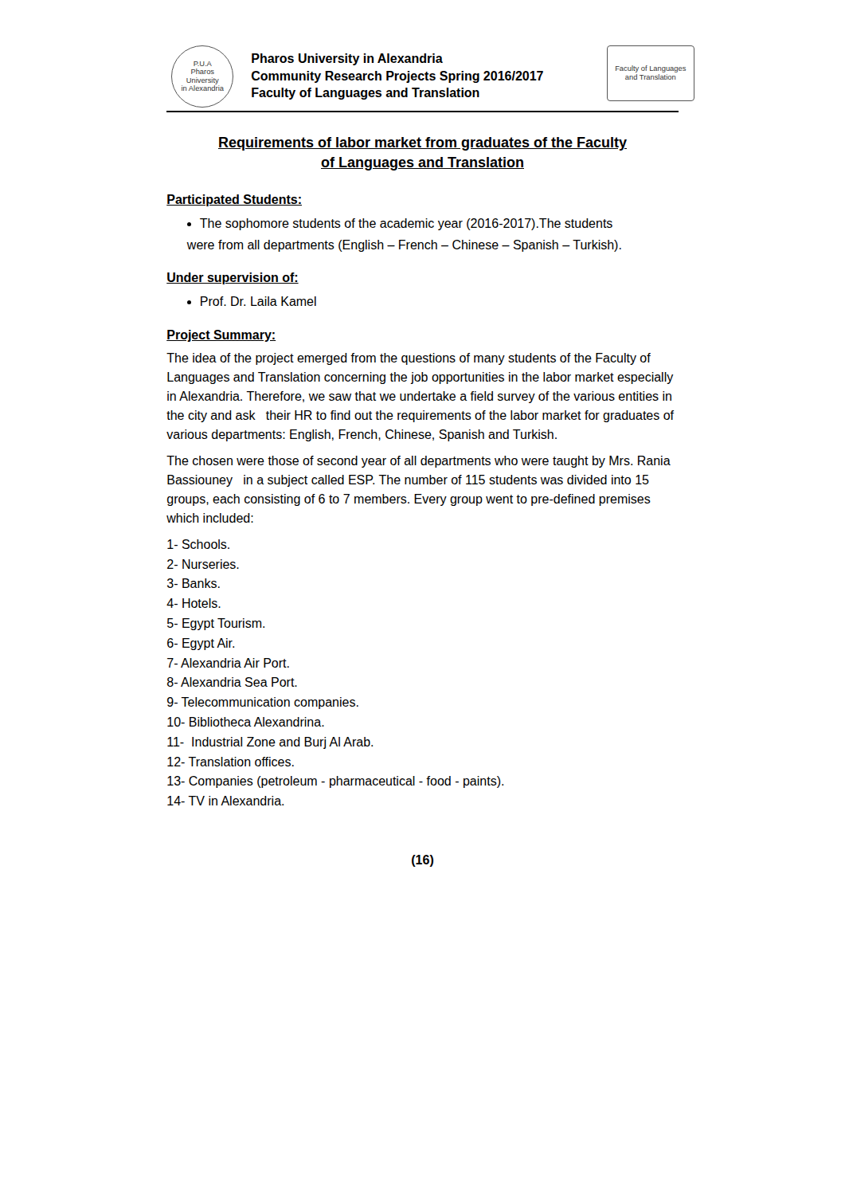P.U.A
Pharos University
in Alexandria
Pharos University in Alexandria
Community Research Projects Spring 2016/2017
Faculty of Languages and Translation
Faculty of Languages
and Translation
Requirements of labor market from graduates of the Faculty
of Languages and Translation
Participated Students:
The sophomore students of the academic year (2016-2017).The students
were from all departments (English – French – Chinese – Spanish – Turkish).
Under supervision of:
Prof. Dr. Laila Kamel
Project Summary:
The idea of the project emerged from the questions of many students of the Faculty of Languages and Translation concerning the job opportunities in the labor market especially in Alexandria. Therefore, we saw that we undertake a field survey of the various entities in the city and ask their HR to find out the requirements of the labor market for graduates of various departments: English, French, Chinese, Spanish and Turkish.
The chosen were those of second year of all departments who were taught by Mrs. Rania Bassiouney in a subject called ESP. The number of 115 students was divided into 15 groups, each consisting of 6 to 7 members. Every group went to pre-defined premises which included:
1- Schools.
2- Nurseries.
3- Banks.
4- Hotels.
5- Egypt Tourism.
6- Egypt Air.
7- Alexandria Air Port.
8- Alexandria Sea Port.
9- Telecommunication companies.
10- Bibliotheca Alexandrina.
11- Industrial Zone and Burj Al Arab.
12- Translation offices.
13- Companies (petroleum - pharmaceutical - food - paints).
14- TV in Alexandria.
(16)